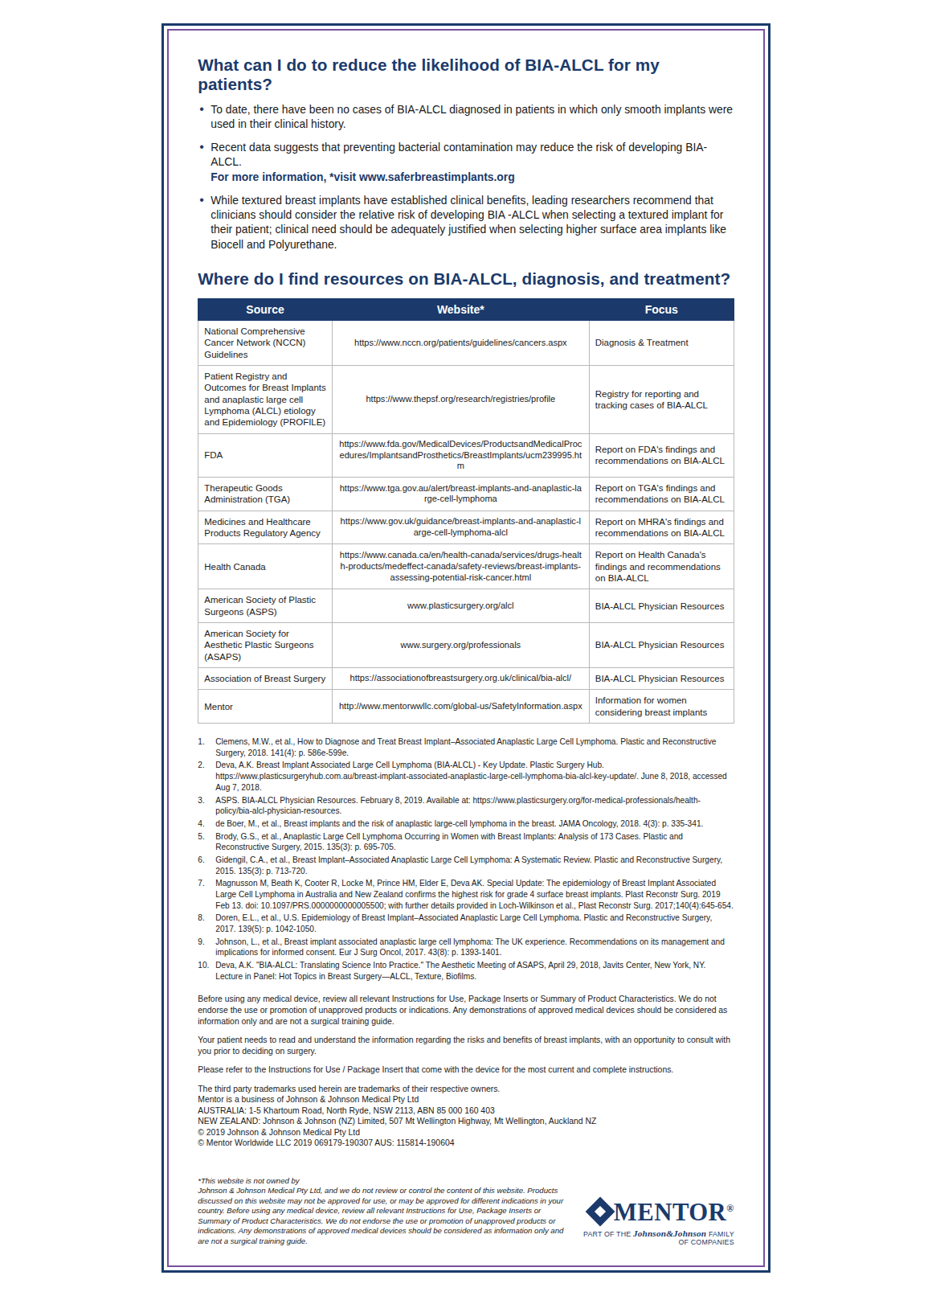What can I do to reduce the likelihood of BIA-ALCL for my patients?
To date, there have been no cases of BIA-ALCL diagnosed in patients in which only smooth implants were used in their clinical history.
Recent data suggests that preventing bacterial contamination may reduce the risk of developing BIA-ALCL.
For more information, *visit www.saferbreastimplants.org
While textured breast implants have established clinical benefits, leading researchers recommend that clinicians should consider the relative risk of developing BIA -ALCL when selecting a textured implant for their patient; clinical need should be adequately justified when selecting higher surface area implants like Biocell and Polyurethane.
Where do I find resources on BIA-ALCL, diagnosis, and treatment?
| Source | Website* | Focus |
| --- | --- | --- |
| National Comprehensive Cancer Network (NCCN) Guidelines | https://www.nccn.org/patients/guidelines/cancers.aspx | Diagnosis & Treatment |
| Patient Registry and Outcomes for Breast Implants and anaplastic large cell Lymphoma (ALCL) etiology and Epidemiology (PROFILE) | https://www.thepsf.org/research/registries/profile | Registry for reporting and tracking cases of BIA-ALCL |
| FDA | https://www.fda.gov/MedicalDevices/ProductsandMedicalProcedures/ImplantsandProsthetics/BreastImplants/ucm239995.htm | Report on FDA's findings and recommendations on BIA-ALCL |
| Therapeutic Goods Administration (TGA) | https://www.tga.gov.au/alert/breast-implants-and-anaplastic-large-cell-lymphoma | Report on TGA's findings and recommendations on BIA-ALCL |
| Medicines and Healthcare Products Regulatory Agency | https://www.gov.uk/guidance/breast-implants-and-anaplastic-large-cell-lymphoma-alcl | Report on MHRA's findings and recommendations on BIA-ALCL |
| Health Canada | https://www.canada.ca/en/health-canada/services/drugs-health-products/medeffect-canada/safety-reviews/breast-implants-assessing-potential-risk-cancer.html | Report on Health Canada's findings and recommendations on BIA-ALCL |
| American Society of Plastic Surgeons (ASPS) | www.plasticsurgery.org/alcl | BIA-ALCL Physician Resources |
| American Society for Aesthetic Plastic Surgeons (ASAPS) | www.surgery.org/professionals | BIA-ALCL Physician Resources |
| Association of Breast Surgery | https://associationofbreastsurgery.org.uk/clinical/bia-alcl/ | BIA-ALCL Physician Resources |
| Mentor | http://www.mentorwwllc.com/global-us/SafetyInformation.aspx | Information for women considering breast implants |
Clemens, M.W., et al., How to Diagnose and Treat Breast Implant–Associated Anaplastic Large Cell Lymphoma. Plastic and Reconstructive Surgery, 2018. 141(4): p. 586e-599e.
Deva, A.K. Breast Implant Associated Large Cell Lymphoma (BIA-ALCL) - Key Update. Plastic Surgery Hub. https://www.plasticsurgeryhub.com.au/breast-implant-associated-anaplastic-large-cell-lymphoma-bia-alcl-key-update/. June 8, 2018, accessed Aug 7, 2018.
ASPS. BIA-ALCL Physician Resources. February 8, 2019. Available at: https://www.plasticsurgery.org/for-medical-professionals/health-policy/bia-alcl-physician-resources.
de Boer, M., et al., Breast implants and the risk of anaplastic large-cell lymphoma in the breast. JAMA Oncology, 2018. 4(3): p. 335-341.
Brody, G.S., et al., Anaplastic Large Cell Lymphoma Occurring in Women with Breast Implants: Analysis of 173 Cases. Plastic and Reconstructive Surgery, 2015. 135(3): p. 695-705.
Gidengil, C.A., et al., Breast Implant–Associated Anaplastic Large Cell Lymphoma: A Systematic Review. Plastic and Reconstructive Surgery, 2015. 135(3): p. 713-720.
Magnusson M, Beath K, Cooter R, Locke M, Prince HM, Elder E, Deva AK. Special Update: The epidemiology of Breast Implant Associated Large Cell Lymphoma in Australia and New Zealand confirms the highest risk for grade 4 surface breast implants. Plast Reconstr Surg. 2019 Feb 13. doi: 10.1097/PRS.0000000000005500; with further details provided in Loch-Wilkinson et al., Plast Reconstr Surg. 2017;140(4):645-654.
Doren, E.L., et al., U.S. Epidemiology of Breast Implant–Associated Anaplastic Large Cell Lymphoma. Plastic and Reconstructive Surgery, 2017. 139(5): p. 1042-1050.
Johnson, L., et al., Breast implant associated anaplastic large cell lymphoma: The UK experience. Recommendations on its management and implications for informed consent. Eur J Surg Oncol, 2017. 43(8): p. 1393-1401.
Deva, A.K. "BIA-ALCL: Translating Science Into Practice." The Aesthetic Meeting of ASAPS, April 29, 2018, Javits Center, New York, NY. Lecture in Panel: Hot Topics in Breast Surgery—ALCL, Texture, Biofilms.
Before using any medical device, review all relevant Instructions for Use, Package Inserts or Summary of Product Characteristics. We do not endorse the use or promotion of unapproved products or indications. Any demonstrations of approved medical devices should be considered as information only and are not a surgical training guide.
Your patient needs to read and understand the information regarding the risks and benefits of breast implants, with an opportunity to consult with you prior to deciding on surgery.
Please refer to the Instructions for Use / Package Insert that come with the device for the most current and complete instructions.
The third party trademarks used herein are trademarks of their respective owners.
Mentor is a business of Johnson & Johnson Medical Pty Ltd
AUSTRALIA: 1-5 Khartoum Road, North Ryde, NSW 2113, ABN 85 000 160 403
NEW ZEALAND: Johnson & Johnson (NZ) Limited, 507 Mt Wellington Highway, Mt Wellington, Auckland NZ
© 2019 Johnson & Johnson Medical Pty Ltd
© Mentor Worldwide LLC 2019 069179-190307 AUS: 115814-190604
*This website is not owned by
Johnson & Johnson Medical Pty Ltd, and we do not review or control the content of this website. Products discussed on this website may not be approved for use, or may be approved for different indications in your country. Before using any medical device, review all relevant Instructions for Use, Package Inserts or Summary of Product Characteristics. We do not endorse the use or promotion of unapproved products or indications. Any demonstrations of approved medical devices should be considered as information only and are not a surgical training guide.
MENTOR®
PART OF THE Johnson&Johnson FAMILY OF COMPANIES